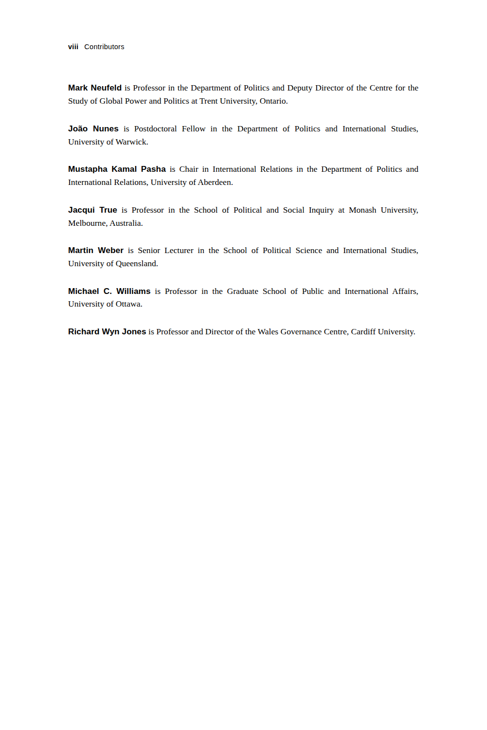viii Contributors
Mark Neufeld is Professor in the Department of Politics and Deputy Director of the Centre for the Study of Global Power and Politics at Trent University, Ontario.
João Nunes is Postdoctoral Fellow in the Department of Politics and International Studies, University of Warwick.
Mustapha Kamal Pasha is Chair in International Relations in the Department of Politics and International Relations, University of Aberdeen.
Jacqui True is Professor in the School of Political and Social Inquiry at Monash University, Melbourne, Australia.
Martin Weber is Senior Lecturer in the School of Political Science and International Studies, University of Queensland.
Michael C. Williams is Professor in the Graduate School of Public and International Affairs, University of Ottawa.
Richard Wyn Jones is Professor and Director of the Wales Governance Centre, Cardiff University.